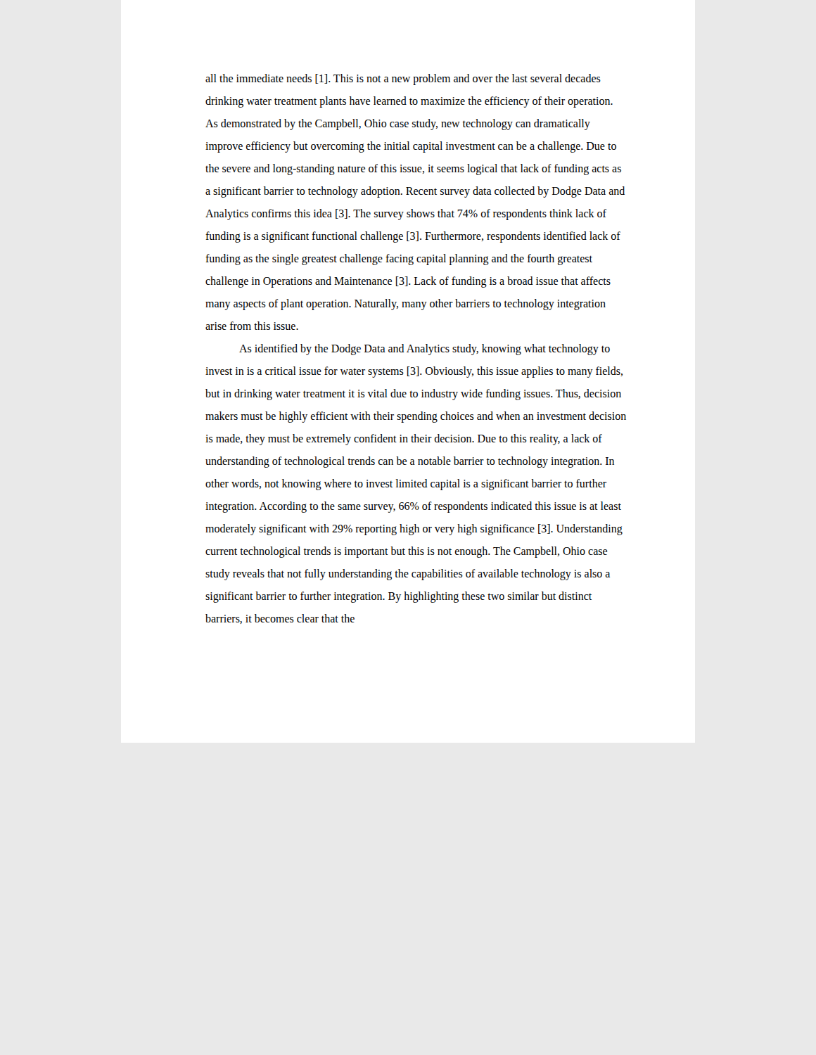all the immediate needs [1]. This is not a new problem and over the last several decades drinking water treatment plants have learned to maximize the efficiency of their operation. As demonstrated by the Campbell, Ohio case study, new technology can dramatically improve efficiency but overcoming the initial capital investment can be a challenge. Due to the severe and long-standing nature of this issue, it seems logical that lack of funding acts as a significant barrier to technology adoption. Recent survey data collected by Dodge Data and Analytics confirms this idea [3]. The survey shows that 74% of respondents think lack of funding is a significant functional challenge [3]. Furthermore, respondents identified lack of funding as the single greatest challenge facing capital planning and the fourth greatest challenge in Operations and Maintenance [3]. Lack of funding is a broad issue that affects many aspects of plant operation. Naturally, many other barriers to technology integration arise from this issue.
As identified by the Dodge Data and Analytics study, knowing what technology to invest in is a critical issue for water systems [3]. Obviously, this issue applies to many fields, but in drinking water treatment it is vital due to industry wide funding issues. Thus, decision makers must be highly efficient with their spending choices and when an investment decision is made, they must be extremely confident in their decision. Due to this reality, a lack of understanding of technological trends can be a notable barrier to technology integration. In other words, not knowing where to invest limited capital is a significant barrier to further integration. According to the same survey, 66% of respondents indicated this issue is at least moderately significant with 29% reporting high or very high significance [3]. Understanding current technological trends is important but this is not enough. The Campbell, Ohio case study reveals that not fully understanding the capabilities of available technology is also a significant barrier to further integration. By highlighting these two similar but distinct barriers, it becomes clear that the